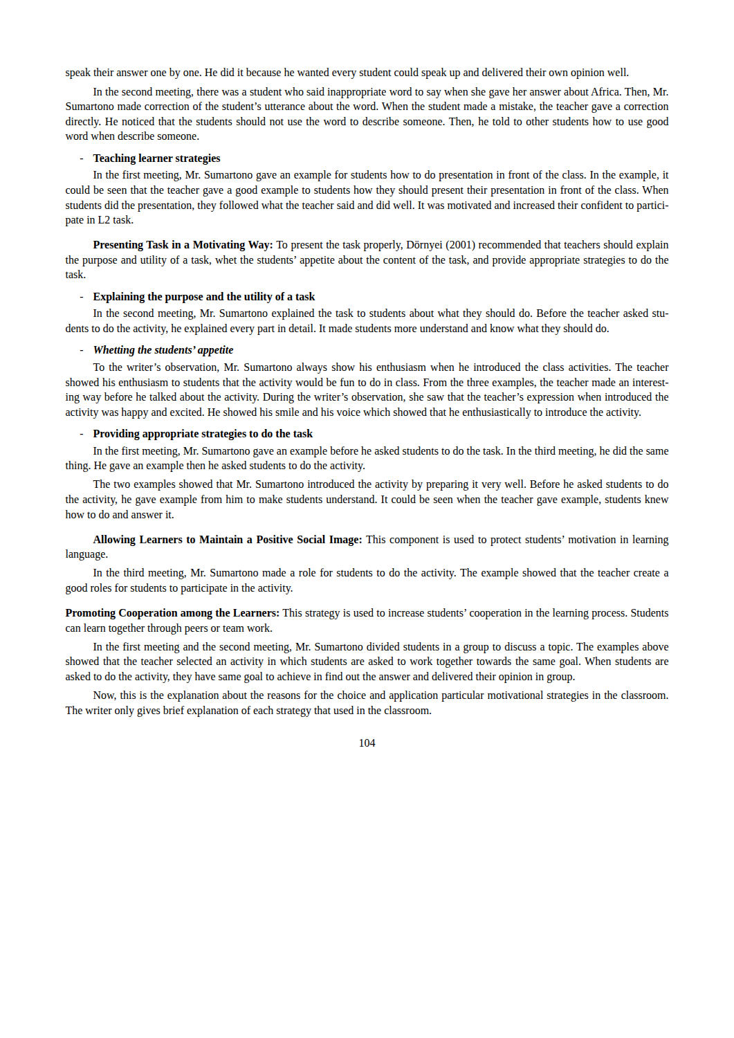speak their answer one by one. He did it because he wanted every student could speak up and delivered their own opinion well.
In the second meeting, there was a student who said inappropriate word to say when she gave her answer about Africa. Then, Mr. Sumartono made correction of the student’s utterance about the word. When the student made a mistake, the teacher gave a correction directly. He noticed that the students should not use the word to describe someone. Then, he told to other students how to use good word when describe someone.
Teaching learner strategies
In the first meeting, Mr. Sumartono gave an example for students how to do presentation in front of the class. In the example, it could be seen that the teacher gave a good example to students how they should present their presentation in front of the class. When students did the presentation, they followed what the teacher said and did well. It was motivated and increased their confident to participate in L2 task.
Presenting Task in a Motivating Way: To present the task properly, Dörnyei (2001) recommended that teachers should explain the purpose and utility of a task, whet the students’ appetite about the content of the task, and provide appropriate strategies to do the task.
Explaining the purpose and the utility of a task
In the second meeting, Mr. Sumartono explained the task to students about what they should do. Before the teacher asked students to do the activity, he explained every part in detail. It made students more understand and know what they should do.
Whetting the students’ appetite
To the writer’s observation, Mr. Sumartono always show his enthusiasm when he introduced the class activities. The teacher showed his enthusiasm to students that the activity would be fun to do in class. From the three examples, the teacher made an interesting way before he talked about the activity. During the writer’s observation, she saw that the teacher’s expression when introduced the activity was happy and excited. He showed his smile and his voice which showed that he enthusiastically to introduce the activity.
Providing appropriate strategies to do the task
In the first meeting, Mr. Sumartono gave an example before he asked students to do the task. In the third meeting, he did the same thing. He gave an example then he asked students to do the activity.
The two examples showed that Mr. Sumartono introduced the activity by preparing it very well. Before he asked students to do the activity, he gave example from him to make students understand. It could be seen when the teacher gave example, students knew how to do and answer it.
Allowing Learners to Maintain a Positive Social Image: This component is used to protect students’ motivation in learning language.
In the third meeting, Mr. Sumartono made a role for students to do the activity. The example showed that the teacher create a good roles for students to participate in the activity.
Promoting Cooperation among the Learners: This strategy is used to increase students’ cooperation in the learning process. Students can learn together through peers or team work.
In the first meeting and the second meeting, Mr. Sumartono divided students in a group to discuss a topic. The examples above showed that the teacher selected an activity in which students are asked to work together towards the same goal. When students are asked to do the activity, they have same goal to achieve in find out the answer and delivered their opinion in group.
Now, this is the explanation about the reasons for the choice and application particular motivational strategies in the classroom. The writer only gives brief explanation of each strategy that used in the classroom.
104